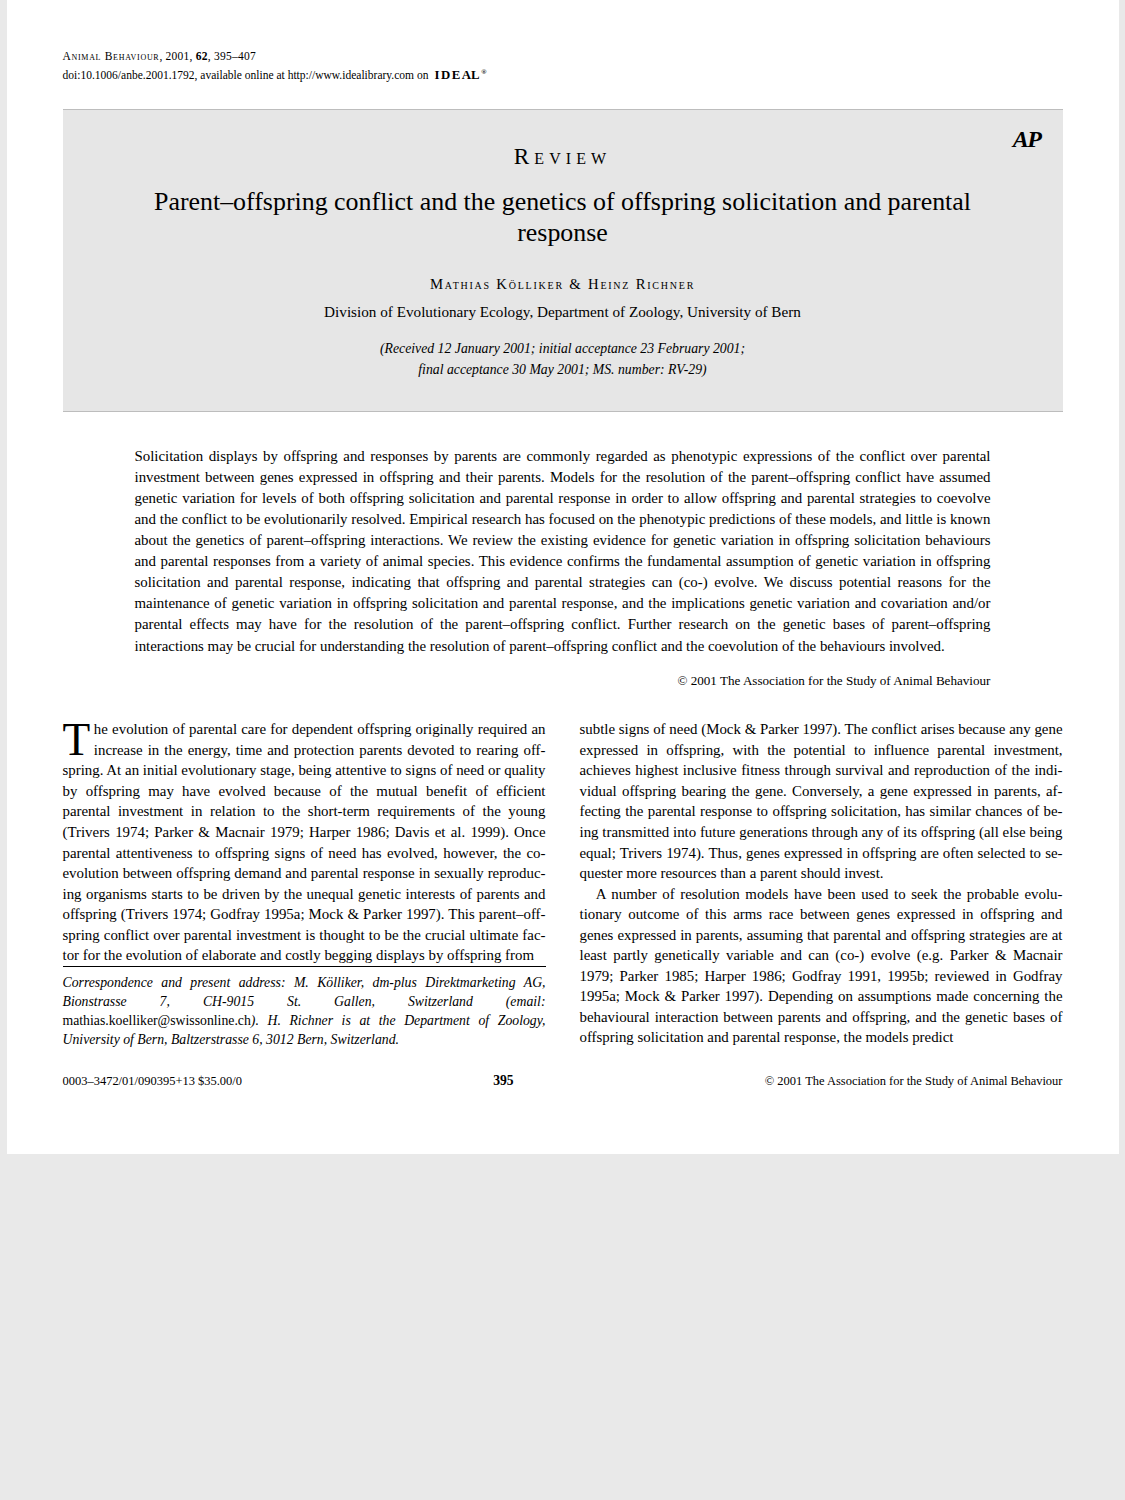Animal Behaviour, 2001, 62, 395–407
doi:10.1006/anbe.2001.1792, available online at http://www.idealibrary.com on IDEAL®
AP
Review
Parent–offspring conflict and the genetics of offspring solicitation and parental response
Mathias Kölliker & Heinz Richner
Division of Evolutionary Ecology, Department of Zoology, University of Bern
(Received 12 January 2001; initial acceptance 23 February 2001;
final acceptance 30 May 2001; MS. number: RV-29)
Solicitation displays by offspring and responses by parents are commonly regarded as phenotypic expressions of the conflict over parental investment between genes expressed in offspring and their parents. Models for the resolution of the parent–offspring conflict have assumed genetic variation for levels of both offspring solicitation and parental response in order to allow offspring and parental strategies to coevolve and the conflict to be evolutionarily resolved. Empirical research has focused on the phenotypic predictions of these models, and little is known about the genetics of parent–offspring interactions. We review the existing evidence for genetic variation in offspring solicitation behaviours and parental responses from a variety of animal species. This evidence confirms the fundamental assumption of genetic variation in offspring solicitation and parental response, indicating that offspring and parental strategies can (co-) evolve. We discuss potential reasons for the maintenance of genetic variation in offspring solicitation and parental response, and the implications genetic variation and covariation and/or parental effects may have for the resolution of the parent–offspring conflict. Further research on the genetic bases of parent–offspring interactions may be crucial for understanding the resolution of parent–offspring conflict and the coevolution of the behaviours involved.
© 2001 The Association for the Study of Animal Behaviour
The evolution of parental care for dependent offspring originally required an increase in the energy, time and protection parents devoted to rearing offspring. At an initial evolutionary stage, being attentive to signs of need or quality by offspring may have evolved because of the mutual benefit of efficient parental investment in relation to the short-term requirements of the young (Trivers 1974; Parker & Macnair 1979; Harper 1986; Davis et al. 1999). Once parental attentiveness to offspring signs of need has evolved, however, the coevolution between offspring demand and parental response in sexually reproducing organisms starts to be driven by the unequal genetic interests of parents and offspring (Trivers 1974; Godfray 1995a; Mock & Parker 1997). This parent–offspring conflict over parental investment is thought to be the crucial ultimate factor for the evolution of elaborate and costly begging displays by offspring from
Correspondence and present address: M. Kölliker, dm-plus Direktmarketing AG, Bionstrasse 7, CH-9015 St. Gallen, Switzerland (email: mathias.koelliker@swissonline.ch). H. Richner is at the Department of Zoology, University of Bern, Baltzerstrasse 6, 3012 Bern, Switzerland.
subtle signs of need (Mock & Parker 1997). The conflict arises because any gene expressed in offspring, with the potential to influence parental investment, achieves highest inclusive fitness through survival and reproduction of the individual offspring bearing the gene. Conversely, a gene expressed in parents, affecting the parental response to offspring solicitation, has similar chances of being transmitted into future generations through any of its offspring (all else being equal; Trivers 1974). Thus, genes expressed in offspring are often selected to sequester more resources than a parent should invest.
A number of resolution models have been used to seek the probable evolutionary outcome of this arms race between genes expressed in offspring and genes expressed in parents, assuming that parental and offspring strategies are at least partly genetically variable and can (co-) evolve (e.g. Parker & Macnair 1979; Parker 1985; Harper 1986; Godfray 1991, 1995b; reviewed in Godfray 1995a; Mock & Parker 1997). Depending on assumptions made concerning the behavioural interaction between parents and offspring, and the genetic bases of offspring solicitation and parental response, the models predict
0003–3472/01/090395+13 $35.00/0 395 © 2001 The Association for the Study of Animal Behaviour